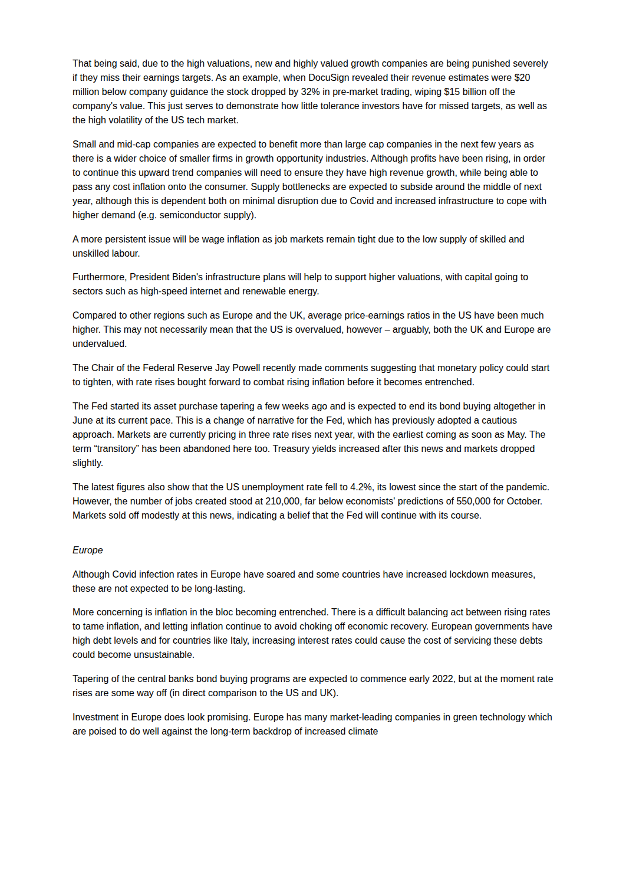That being said, due to the high valuations, new and highly valued growth companies are being punished severely if they miss their earnings targets. As an example, when DocuSign revealed their revenue estimates were $20 million below company guidance the stock dropped by 32% in pre-market trading, wiping $15 billion off the company's value. This just serves to demonstrate how little tolerance investors have for missed targets, as well as the high volatility of the US tech market.
Small and mid-cap companies are expected to benefit more than large cap companies in the next few years as there is a wider choice of smaller firms in growth opportunity industries. Although profits have been rising, in order to continue this upward trend companies will need to ensure they have high revenue growth, while being able to pass any cost inflation onto the consumer. Supply bottlenecks are expected to subside around the middle of next year, although this is dependent both on minimal disruption due to Covid and increased infrastructure to cope with higher demand (e.g. semiconductor supply).
A more persistent issue will be wage inflation as job markets remain tight due to the low supply of skilled and unskilled labour.
Furthermore, President Biden's infrastructure plans will help to support higher valuations, with capital going to sectors such as high-speed internet and renewable energy.
Compared to other regions such as Europe and the UK, average price-earnings ratios in the US have been much higher. This may not necessarily mean that the US is overvalued, however – arguably, both the UK and Europe are undervalued.
The Chair of the Federal Reserve Jay Powell recently made comments suggesting that monetary policy could start to tighten, with rate rises bought forward to combat rising inflation before it becomes entrenched.
The Fed started its asset purchase tapering a few weeks ago and is expected to end its bond buying altogether in June at its current pace. This is a change of narrative for the Fed, which has previously adopted a cautious approach. Markets are currently pricing in three rate rises next year, with the earliest coming as soon as May. The term “transitory” has been abandoned here too. Treasury yields increased after this news and markets dropped slightly.
The latest figures also show that the US unemployment rate fell to 4.2%, its lowest since the start of the pandemic. However, the number of jobs created stood at 210,000, far below economists' predictions of 550,000 for October. Markets sold off modestly at this news, indicating a belief that the Fed will continue with its course.
Europe
Although Covid infection rates in Europe have soared and some countries have increased lockdown measures, these are not expected to be long-lasting.
More concerning is inflation in the bloc becoming entrenched. There is a difficult balancing act between rising rates to tame inflation, and letting inflation continue to avoid choking off economic recovery. European governments have high debt levels and for countries like Italy, increasing interest rates could cause the cost of servicing these debts could become unsustainable.
Tapering of the central banks bond buying programs are expected to commence early 2022, but at the moment rate rises are some way off (in direct comparison to the US and UK).
Investment in Europe does look promising. Europe has many market-leading companies in green technology which are poised to do well against the long-term backdrop of increased climate